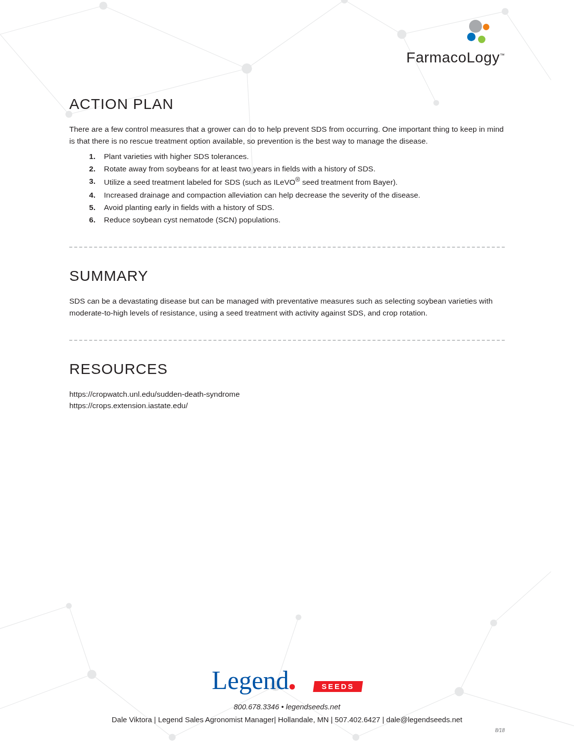FarmacoLogy™
ACTION PLAN
There are a few control measures that a grower can do to help prevent SDS from occurring. One important thing to keep in mind is that there is no rescue treatment option available, so prevention is the best way to manage the disease.
Plant varieties with higher SDS tolerances.
Rotate away from soybeans for at least two years in fields with a history of SDS.
Utilize a seed treatment labeled for SDS (such as ILeVO® seed treatment from Bayer).
Increased drainage and compaction alleviation can help decrease the severity of the disease.
Avoid planting early in fields with a history of SDS.
Reduce soybean cyst nematode (SCN) populations.
SUMMARY
SDS can be a devastating disease but can be managed with preventative measures such as selecting soybean varieties with moderate-to-high levels of resistance, using a seed treatment with activity against SDS, and crop rotation.
RESOURCES
https://cropwatch.unl.edu/sudden-death-syndrome https://crops.extension.iastate.edu/
Legend
SEEDS
800.678.3346 • legendseeds.net
Dale Viktora | Legend Sales Agronomist Manager| Hollandale, MN | 507.402.6427 | dale@legendseeds.net
8/18